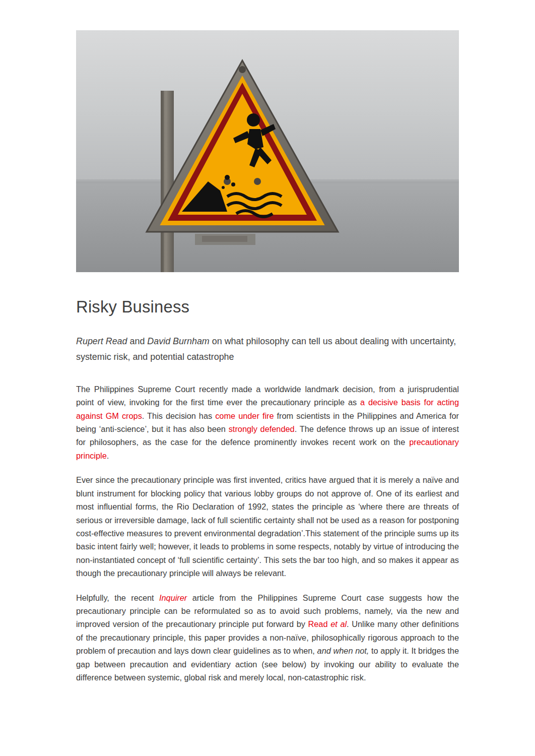Risky Business
Rupert Read and David Burnham on what philosophy can tell us about dealing with uncertainty, systemic risk, and potential catastrophe
The Philippines Supreme Court recently made a worldwide landmark decision, from a jurisprudential point of view, invoking for the first time ever the precautionary principle as a decisive basis for acting against GM crops. This decision has come under fire from scientists in the Philippines and America for being ‘anti-science’, but it has also been strongly defended. The defence throws up an issue of interest for philosophers, as the case for the defence prominently invokes recent work on the precautionary principle.
Ever since the precautionary principle was first invented, critics have argued that it is merely a naïve and blunt instrument for blocking policy that various lobby groups do not approve of. One of its earliest and most influential forms, the Rio Declaration of 1992, states the principle as ‘where there are threats of serious or irreversible damage, lack of full scientific certainty shall not be used as a reason for postponing cost-effective measures to prevent environmental degradation’.This statement of the principle sums up its basic intent fairly well; however, it leads to problems in some respects, notably by virtue of introducing the non-instantiated concept of ‘full scientific certainty’. This sets the bar too high, and so makes it appear as though the precautionary principle will always be relevant.
Helpfully, the recent Inquirer article from the Philippines Supreme Court case suggests how the precautionary principle can be reformulated so as to avoid such problems, namely, via the new and improved version of the precautionary principle put forward by Read et al. Unlike many other definitions of the precautionary principle, this paper provides a non-naïve, philosophically rigorous approach to the problem of precaution and lays down clear guidelines as to when, and when not, to apply it. It bridges the gap between precaution and evidentiary action (see below) by invoking our ability to evaluate the difference between systemic, global risk and merely local, non-catastrophic risk.